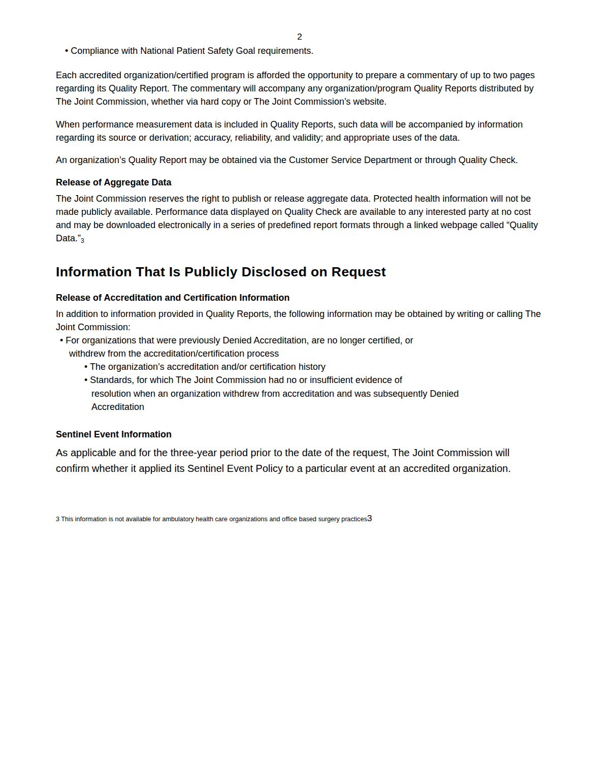2
• Compliance with National Patient Safety Goal requirements.
Each accredited organization/certified program is afforded the opportunity to prepare a commentary of up to two pages regarding its Quality Report. The commentary will accompany any organization/program Quality Reports distributed by The Joint Commission, whether via hard copy or The Joint Commission’s website.
When performance measurement data is included in Quality Reports, such data will be accompanied by information regarding its source or derivation; accuracy, reliability, and validity; and appropriate uses of the data.
An organization’s Quality Report may be obtained via the Customer Service Department or through Quality Check.
Release of Aggregate Data
The Joint Commission reserves the right to publish or release aggregate data. Protected health information will not be made publicly available. Performance data displayed on Quality Check are available to any interested party at no cost and may be downloaded electronically in a series of predefined report formats through a linked webpage called “Quality Data.”3
Information That Is Publicly Disclosed on Request
Release of Accreditation and Certification Information
In addition to information provided in Quality Reports, the following information may be obtained by writing or calling The Joint Commission:
• For organizations that were previously Denied Accreditation, are no longer certified, or
withdrew from the accreditation/certification process
• The organization’s accreditation and/or certification history
• Standards, for which The Joint Commission had no or insufficient evidence of
resolution when an organization withdrew from accreditation and was subsequently Denied
Accreditation
Sentinel Event Information
As applicable and for the three-year period prior to the date of the request, The Joint Commission will confirm whether it applied its Sentinel Event Policy to a particular event at an accredited organization.
3 This information is not available for ambulatory health care organizations and office based surgery practices3